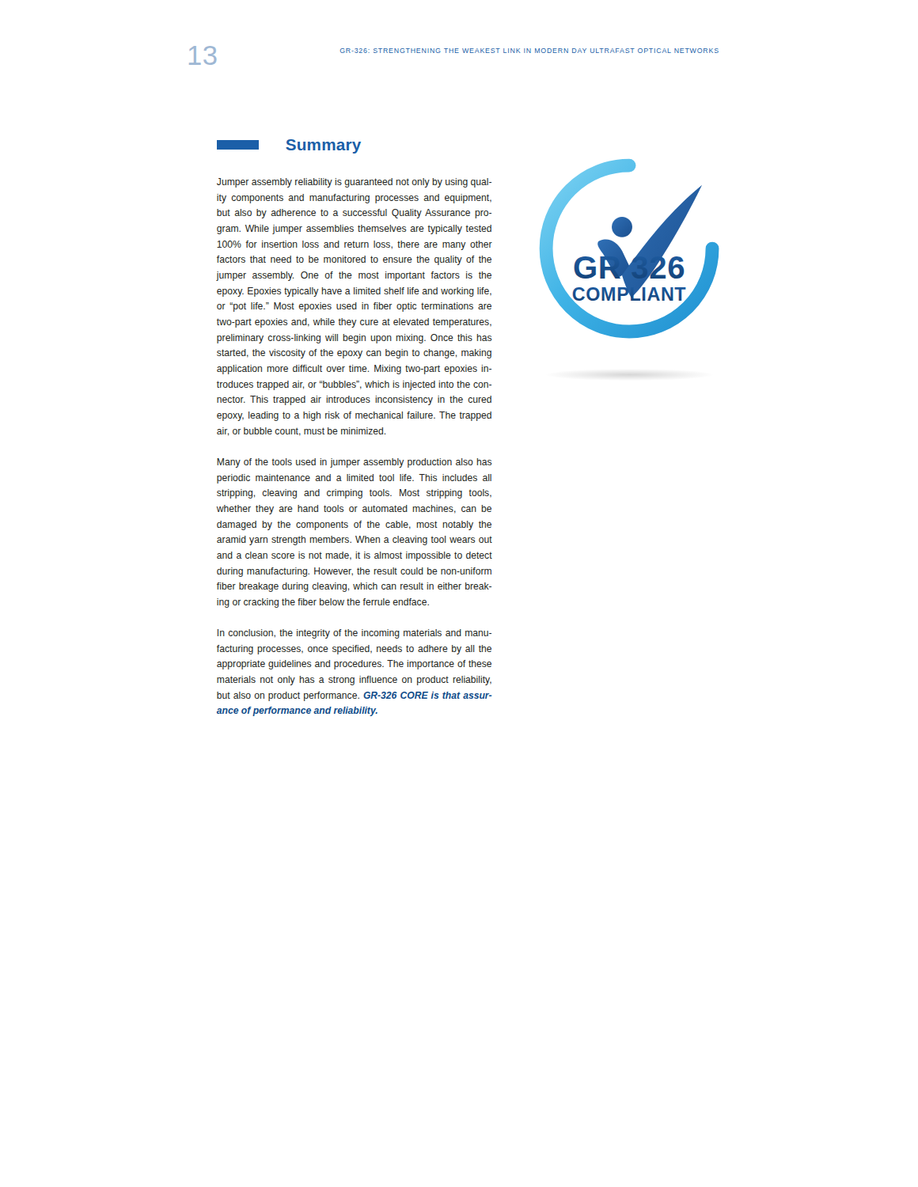13
GR-326: Strengthening the Weakest Link in Modern Day Ultrafast Optical Networks
Summary
Jumper assembly reliability is guaranteed not only by using quality components and manufacturing processes and equipment, but also by adherence to a successful Quality Assurance program. While jumper assemblies themselves are typically tested 100% for insertion loss and return loss, there are many other factors that need to be monitored to ensure the quality of the jumper assembly. One of the most important factors is the epoxy. Epoxies typically have a limited shelf life and working life, or “pot life.” Most epoxies used in fiber optic terminations are two-part epoxies and, while they cure at elevated temperatures, preliminary cross-linking will begin upon mixing. Once this has started, the viscosity of the epoxy can begin to change, making application more difficult over time. Mixing two-part epoxies introduces trapped air, or “bubbles”, which is injected into the connector. This trapped air introduces inconsistency in the cured epoxy, leading to a high risk of mechanical failure. The trapped air, or bubble count, must be minimized.
Many of the tools used in jumper assembly production also has periodic maintenance and a limited tool life. This includes all stripping, cleaving and crimping tools. Most stripping tools, whether they are hand tools or automated machines, can be damaged by the components of the cable, most notably the aramid yarn strength members. When a cleaving tool wears out and a clean score is not made, it is almost impossible to detect during manufacturing. However, the result could be non-uniform fiber breakage during cleaving, which can result in either breaking or cracking the fiber below the ferrule endface.
In conclusion, the integrity of the incoming materials and manufacturing processes, once specified, needs to adhere by all the appropriate guidelines and procedures. The importance of these materials not only has a strong influence on product reliability, but also on product performance. GR-326 CORE is that assurance of performance and reliability.
GR 326 Compliant Circular badge with a stylized check mark and the words GR 326 Compliant. GR 326 COMPLIANT